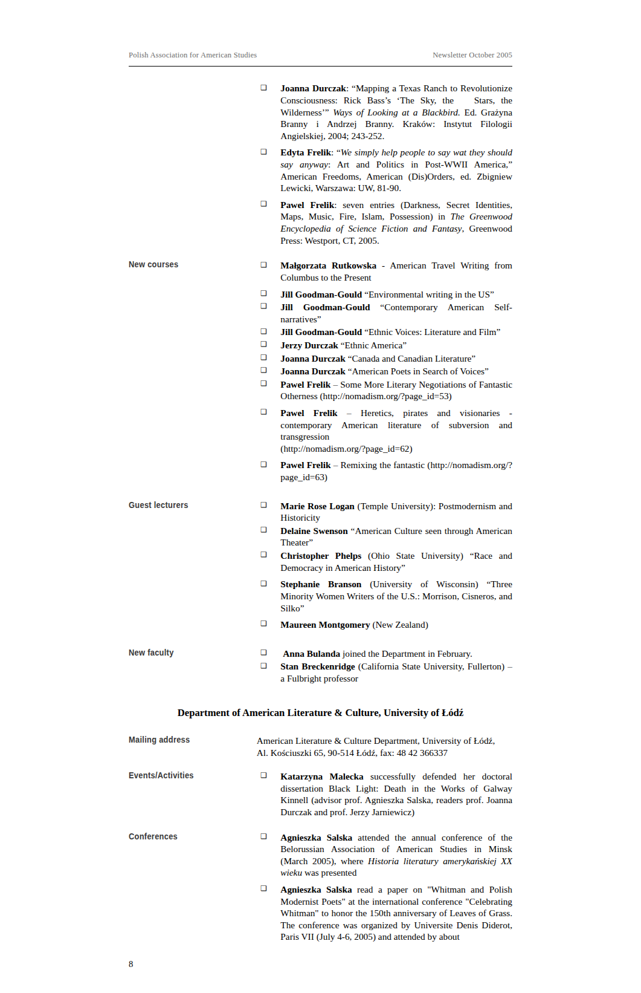Polish Association for American Studies Newsletter October 2005
Joanna Durczak: “Mapping a Texas Ranch to Revolutionize Consciousness: Rick Bass’s ‘The Sky, the Stars, the Wilderness’” Ways of Looking at a Blackbird. Ed. Grażyna Branny i Andrzej Branny. Kraków: Instytut Filologii Angielskiej, 2004; 243-252.
Edyta Frelik: “We simply help people to say wat they should say anyway: Art and Politics in Post-WWII America,” American Freedoms, American (Dis)Orders, ed. Zbigniew Lewicki, Warszawa: UW, 81-90.
Pawel Frelik: seven entries (Darkness, Secret Identities, Maps, Music, Fire, Islam, Possession) in The Greenwood Encyclopedia of Science Fiction and Fantasy, Greenwood Press: Westport, CT, 2005.
New courses
Małgorzata Rutkowska - American Travel Writing from Columbus to the Present
Jill Goodman-Gould “Environmental writing in the US”
Jill Goodman-Gould “Contemporary American Self-narratives”
Jill Goodman-Gould “Ethnic Voices: Literature and Film”
Jerzy Durczak “Ethnic America”
Joanna Durczak “Canada and Canadian Literature”
Joanna Durczak “American Poets in Search of Voices”
Pawel Frelik – Some More Literary Negotiations of Fantastic Otherness (http://nomadism.org/?page_id=53)
Pawel Frelik – Heretics, pirates and visionaries - contemporary American literature of subversion and transgression
(http://nomadism.org/?page_id=62)
Pawel Frelik – Remixing the fantastic (http://nomadism.org/?page_id=63)
Guest lecturers
Marie Rose Logan (Temple University): Postmodernism and Historicity
Delaine Swenson “American Culture seen through American Theater”
Christopher Phelps (Ohio State University) “Race and Democracy in American History”
Stephanie Branson (University of Wisconsin) “Three Minority Women Writers of the U.S.: Morrison, Cisneros, and Silko”
Maureen Montgomery (New Zealand)
New faculty
Anna Bulanda joined the Department in February.
Stan Breckenridge (California State University, Fullerton) – a Fulbright professor
Department of American Literature & Culture, University of Łódź
Mailing address
American Literature & Culture Department, University of Łódź,
Al. Kościuszki 65, 90-514 Łódź, fax: 48 42 366337
Events/Activities
Katarzyna Malecka successfully defended her doctoral dissertation Black Light: Death in the Works of Galway Kinnell (advisor prof. Agnieszka Salska, readers prof. Joanna Durczak and prof. Jerzy Jarniewicz)
Conferences
Agnieszka Salska attended the annual conference of the Belorussian Association of American Studies in Minsk (March 2005), where Historia literatury amerykańskiej XX wieku was presented
Agnieszka Salska read a paper on "Whitman and Polish Modernist Poets" at the international conference "Celebrating Whitman" to honor the 150th anniversary of Leaves of Grass. The conference was organized by Universite Denis Diderot, Paris VII (July 4-6, 2005) and attended by about
8